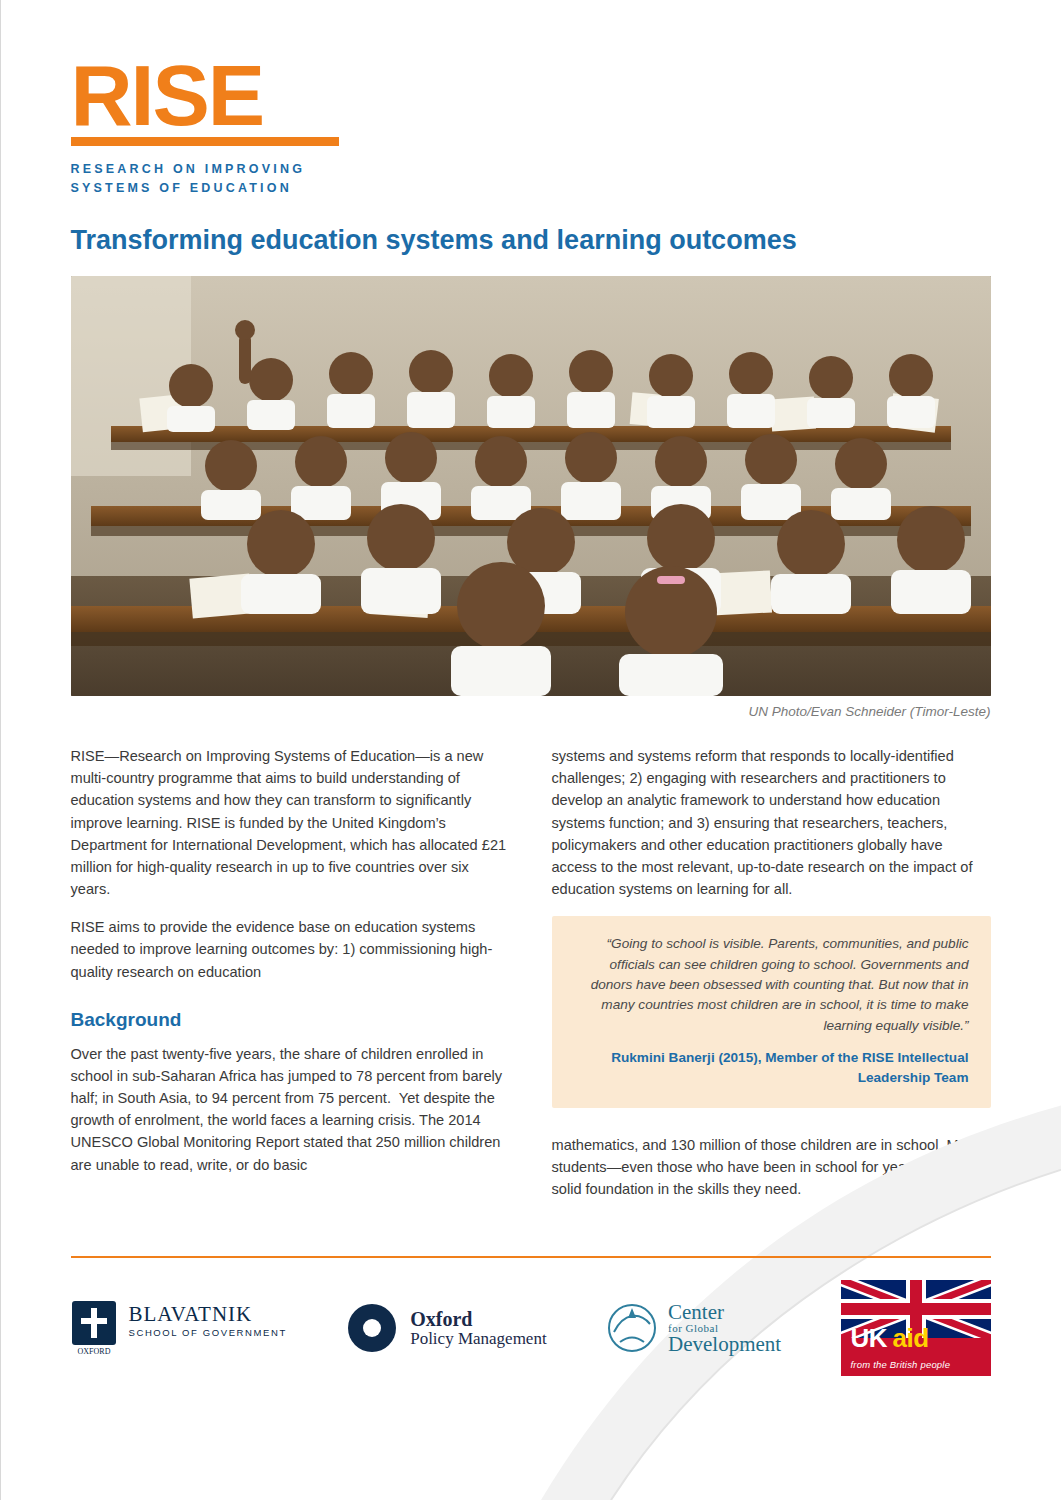RISE
Research on Improving
Systems of Education
Transforming education systems and learning outcomes
UN Photo/Evan Schneider (Timor-Leste)
RISE—Research on Improving Systems of Education—is a new multi-country programme that aims to build understanding of education systems and how they can transform to significantly improve learning. RISE is funded by the United Kingdom’s Department for International Development, which has allocated £21 million for high-quality research in up to five countries over six years.
RISE aims to provide the evidence base on education systems needed to improve learning outcomes by: 1) commissioning high-quality research on education
Background
Over the past twenty-five years, the share of children enrolled in school in sub-Saharan Africa has jumped to 78 percent from barely half; in South Asia, to 94 percent from 75 percent. Yet despite the growth of enrolment, the world faces a learning crisis. The 2014 UNESCO Global Monitoring Report stated that 250 million children are unable to read, write, or do basic
systems and systems reform that responds to locally-identified challenges; 2) engaging with researchers and practitioners to develop an analytic framework to understand how education systems function; and 3) ensuring that researchers, teachers, policymakers and other education practitioners globally have access to the most relevant, up-to-date research on the impact of education systems on learning for all.
“Going to school is visible. Parents, communities, and public officials can see children going to school. Governments and donors have been obsessed with counting that. But now that in many countries most children are in school, it is time to make learning equally visible.”
Rukmini Banerji (2015), Member of the RISE Intellectual Leadership Team
mathematics, and 130 million of those children are in school. Many students—even those who have been in school for years—lack a solid foundation in the skills they need.
OXFORD
BLAVATNIK
SCHOOL OF GOVERNMENT
Oxford
Policy Management
Center
for Global
Development
UK aid from the British people